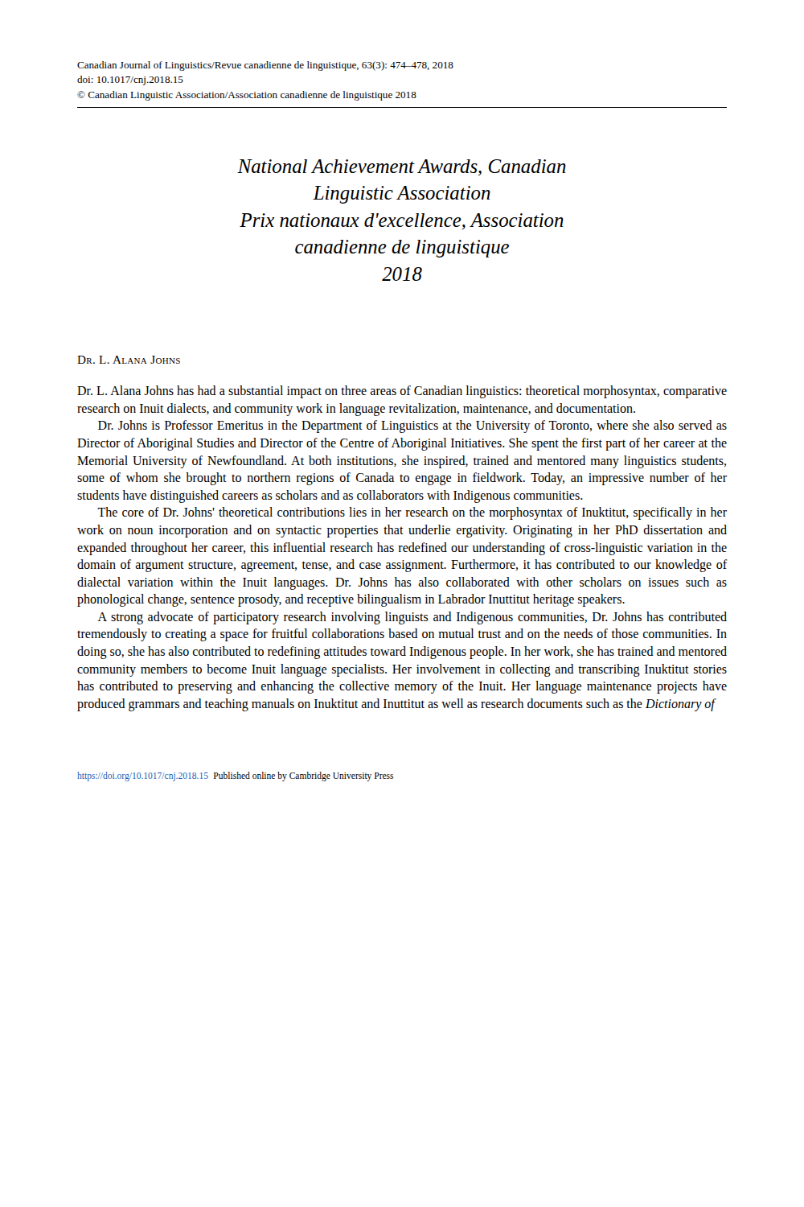Canadian Journal of Linguistics/Revue canadienne de linguistique, 63(3): 474–478, 2018
doi: 10.1017/cnj.2018.15
© Canadian Linguistic Association/Association canadienne de linguistique 2018
National Achievement Awards, Canadian
Linguistic Association
Prix nationaux d'excellence, Association
canadienne de linguistique
2018
Dr. L. Alana Johns
Dr. L. Alana Johns has had a substantial impact on three areas of Canadian linguistics: theoretical morphosyntax, comparative research on Inuit dialects, and community work in language revitalization, maintenance, and documentation.
Dr. Johns is Professor Emeritus in the Department of Linguistics at the University of Toronto, where she also served as Director of Aboriginal Studies and Director of the Centre of Aboriginal Initiatives. She spent the first part of her career at the Memorial University of Newfoundland. At both institutions, she inspired, trained and mentored many linguistics students, some of whom she brought to northern regions of Canada to engage in fieldwork. Today, an impressive number of her students have distinguished careers as scholars and as collaborators with Indigenous communities.
The core of Dr. Johns' theoretical contributions lies in her research on the morphosyntax of Inuktitut, specifically in her work on noun incorporation and on syntactic properties that underlie ergativity. Originating in her PhD dissertation and expanded throughout her career, this influential research has redefined our understanding of cross-linguistic variation in the domain of argument structure, agreement, tense, and case assignment. Furthermore, it has contributed to our knowledge of dialectal variation within the Inuit languages. Dr. Johns has also collaborated with other scholars on issues such as phonological change, sentence prosody, and receptive bilingualism in Labrador Inuttitut heritage speakers.
A strong advocate of participatory research involving linguists and Indigenous communities, Dr. Johns has contributed tremendously to creating a space for fruitful collaborations based on mutual trust and on the needs of those communities. In doing so, she has also contributed to redefining attitudes toward Indigenous people. In her work, she has trained and mentored community members to become Inuit language specialists. Her involvement in collecting and transcribing Inuktitut stories has contributed to preserving and enhancing the collective memory of the Inuit. Her language maintenance projects have produced grammars and teaching manuals on Inuktitut and Inuttitut as well as research documents such as the Dictionary of
https://doi.org/10.1017/cnj.2018.15 Published online by Cambridge University Press